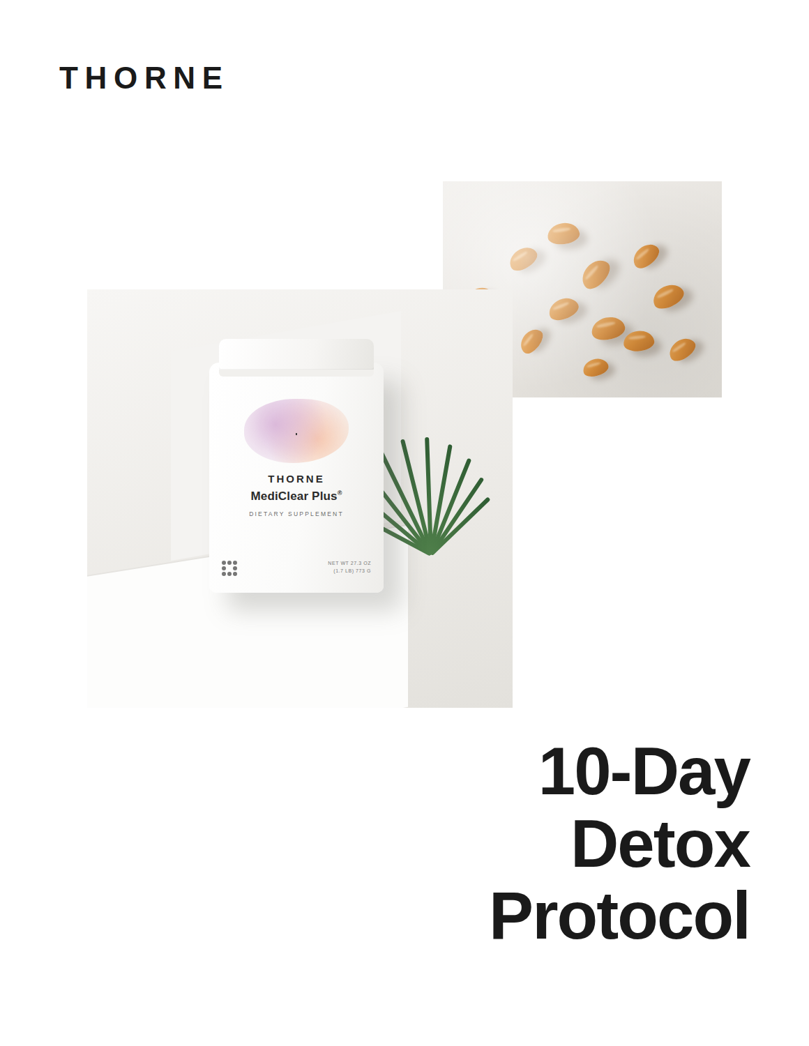Thorne
Thorne
MediClear Plus®
Dietary Supplement
Net wt 27.3 oz
(1.7 lb) 773 g
10-Day Detox Protocol